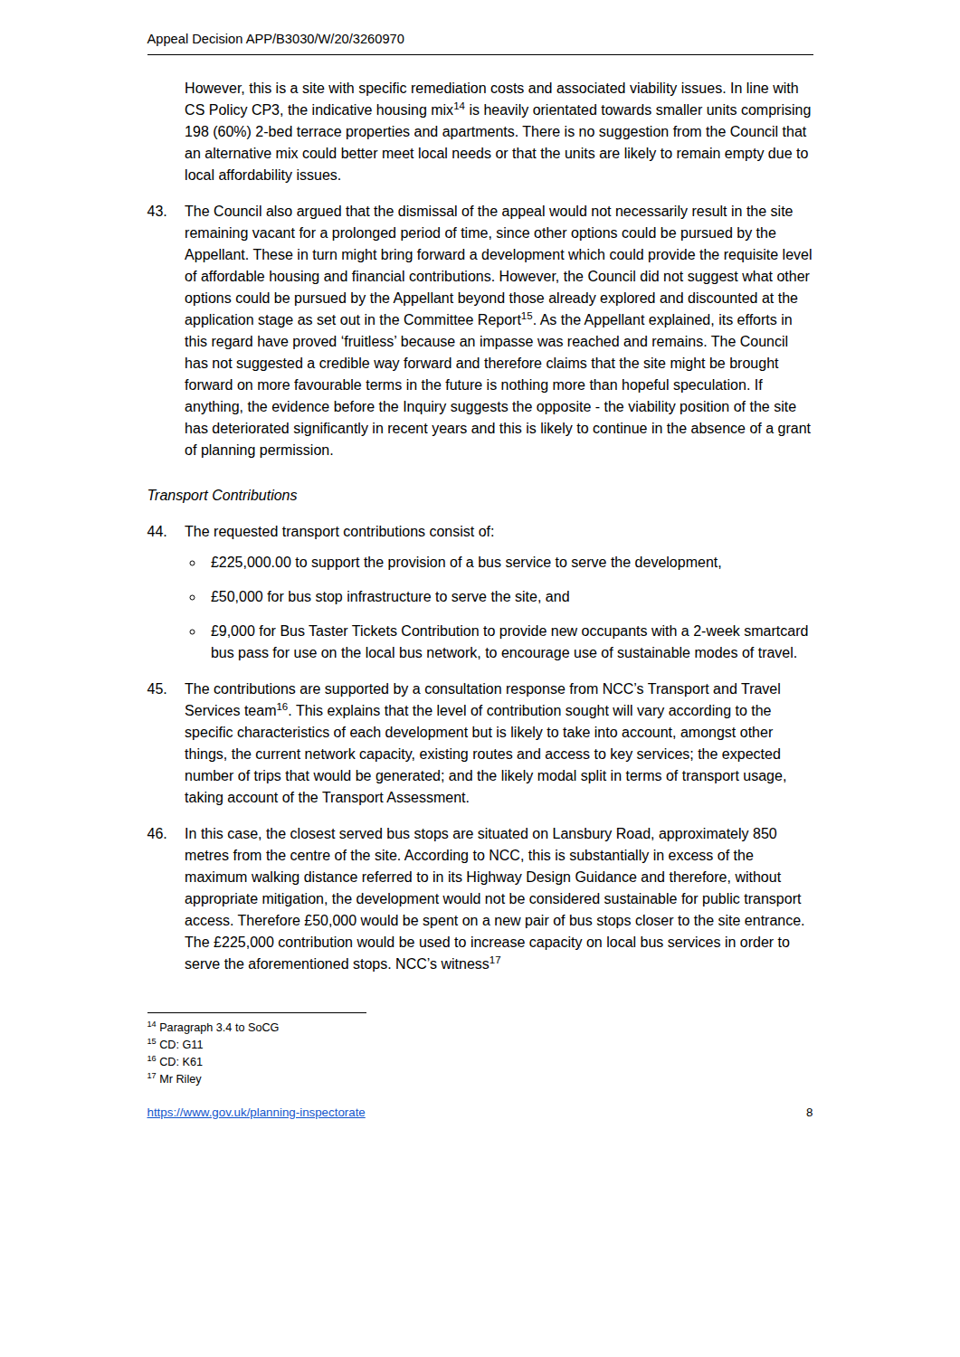Appeal Decision APP/B3030/W/20/3260970
However, this is a site with specific remediation costs and associated viability issues. In line with CS Policy CP3, the indicative housing mix14 is heavily orientated towards smaller units comprising 198 (60%) 2-bed terrace properties and apartments. There is no suggestion from the Council that an alternative mix could better meet local needs or that the units are likely to remain empty due to local affordability issues.
43. The Council also argued that the dismissal of the appeal would not necessarily result in the site remaining vacant for a prolonged period of time, since other options could be pursued by the Appellant. These in turn might bring forward a development which could provide the requisite level of affordable housing and financial contributions. However, the Council did not suggest what other options could be pursued by the Appellant beyond those already explored and discounted at the application stage as set out in the Committee Report15. As the Appellant explained, its efforts in this regard have proved ‘fruitless’ because an impasse was reached and remains. The Council has not suggested a credible way forward and therefore claims that the site might be brought forward on more favourable terms in the future is nothing more than hopeful speculation. If anything, the evidence before the Inquiry suggests the opposite - the viability position of the site has deteriorated significantly in recent years and this is likely to continue in the absence of a grant of planning permission.
Transport Contributions
44. The requested transport contributions consist of:
£225,000.00 to support the provision of a bus service to serve the development,
£50,000 for bus stop infrastructure to serve the site, and
£9,000 for Bus Taster Tickets Contribution to provide new occupants with a 2-week smartcard bus pass for use on the local bus network, to encourage use of sustainable modes of travel.
45. The contributions are supported by a consultation response from NCC’s Transport and Travel Services team16. This explains that the level of contribution sought will vary according to the specific characteristics of each development but is likely to take into account, amongst other things, the current network capacity, existing routes and access to key services; the expected number of trips that would be generated; and the likely modal split in terms of transport usage, taking account of the Transport Assessment.
46. In this case, the closest served bus stops are situated on Lansbury Road, approximately 850 metres from the centre of the site. According to NCC, this is substantially in excess of the maximum walking distance referred to in its Highway Design Guidance and therefore, without appropriate mitigation, the development would not be considered sustainable for public transport access. Therefore £50,000 would be spent on a new pair of bus stops closer to the site entrance. The £225,000 contribution would be used to increase capacity on local bus services in order to serve the aforementioned stops. NCC’s witness17
14 Paragraph 3.4 to SoCG
15 CD: G11
16 CD: K61
17 Mr Riley
https://www.gov.uk/planning-inspectorate 8